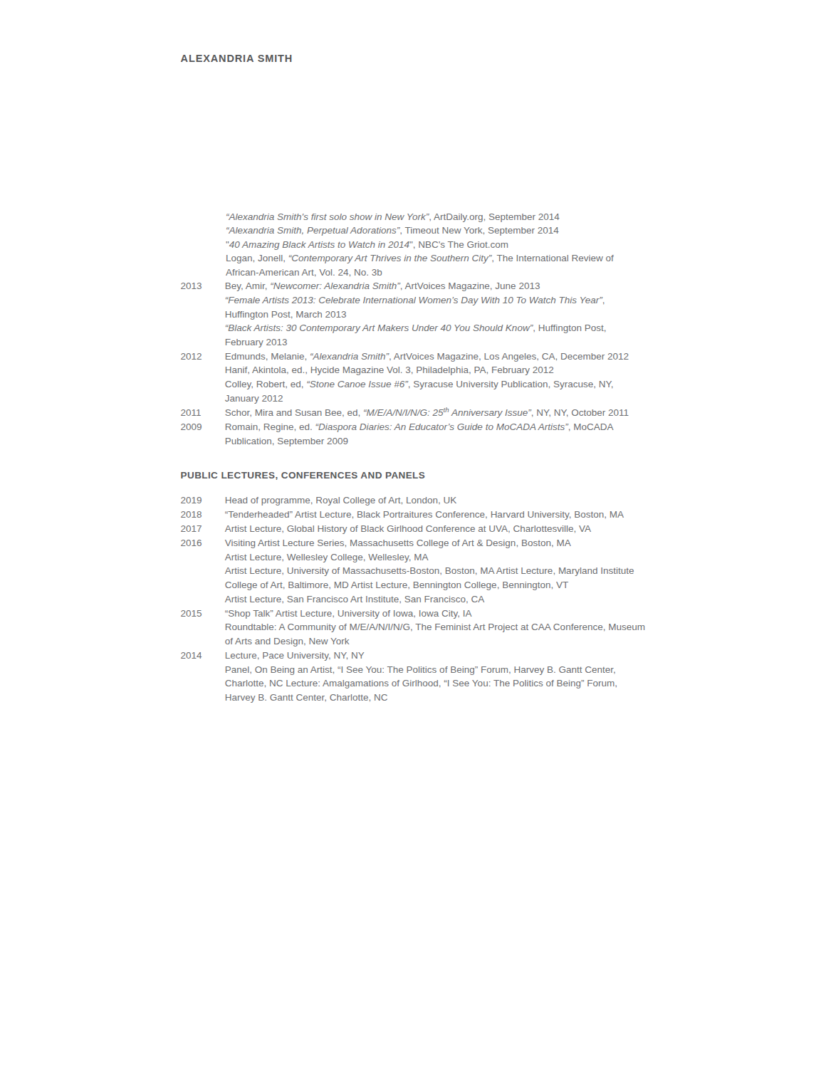Alexandria Smith
“Alexandria Smith's first solo show in New York”, ArtDaily.org, September 2014
“Alexandria Smith, Perpetual Adorations”, Timeout New York, September 2014
"40 Amazing Black Artists to Watch in 2014", NBC's The Griot.com
Logan, Jonell, “Contemporary Art Thrives in the Southern City”, The International Review of African-American Art, Vol. 24, No. 3b
| 2013 | Bey, Amir, “Newcomer: Alexandria Smith” , ArtVoices Magazine, June 2013 “Female Artists 2013: Celebrate International Women’s Day With 10 To Watch This Year” , Huffington Post, March 2013 “Black Artists: 30 Contemporary Art Makers Under 40 You Should Know” , Huffington Post, February 2013 |
| 2012 | Edmunds, Melanie, “Alexandria Smith” , ArtVoices Magazine, Los Angeles, CA, December 2012 Hanif, Akintola, ed., Hycide Magazine Vol. 3, Philadelphia, PA, February 2012 Colley, Robert, ed, “Stone Canoe Issue #6” , Syracuse University Publication, Syracuse, NY, January 2012 |
| 2011 | Schor, Mira and Susan Bee, ed, “M/E/A/N/I/N/G: 25 th Anniversary Issue” , NY, NY, October 2011 |
| 2009 | Romain, Regine, ed. “Diaspora Diaries: An Educator’s Guide to MoCADA Artists” , MoCADA Publication, September 2009 |
Public Lectures, Conferences and Panels
| 2019 | Head of programme, Royal College of Art, London, UK |
| 2018 | “Tenderheaded” Artist Lecture, Black Portraitures Conference, Harvard University, Boston, MA |
| 2017 | Artist Lecture, Global History of Black Girlhood Conference at UVA, Charlottesville, VA |
| 2016 | Visiting Artist Lecture Series, Massachusetts College of Art & Design, Boston, MA Artist Lecture, Wellesley College, Wellesley, MA Artist Lecture, University of Massachusetts-Boston, Boston, MA Artist Lecture, Maryland Institute College of Art, Baltimore, MD Artist Lecture, Bennington College, Bennington, VT Artist Lecture, San Francisco Art Institute, San Francisco, CA |
| 2015 | “Shop Talk” Artist Lecture, University of Iowa, Iowa City, IA Roundtable: A Community of M/E/A/N/I/N/G, The Feminist Art Project at CAA Conference, Museum of Arts and Design, New York |
| 2014 | Lecture, Pace University, NY, NY Panel, On Being an Artist, “I See You: The Politics of Being” Forum, Harvey B. Gantt Center, Charlotte, NC Lecture: Amalgamations of Girlhood, “I See You: The Politics of Being” Forum, Harvey B. Gantt Center, Charlotte, NC |